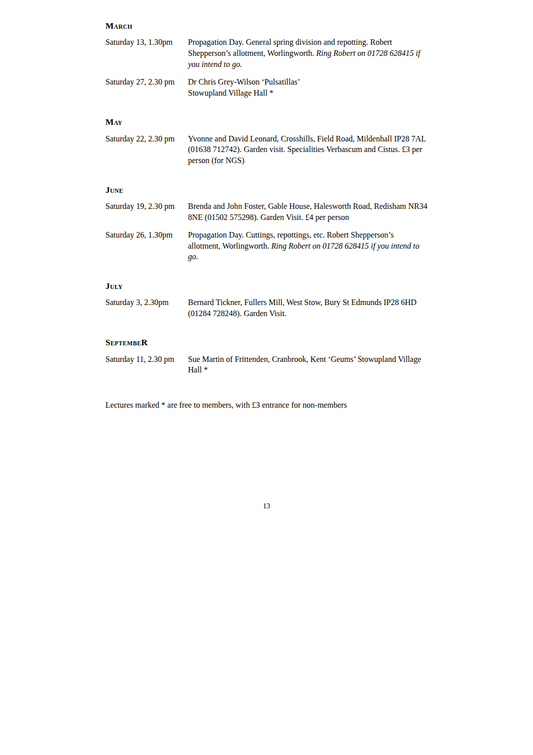March
| Saturday 13, 1.30pm | Propagation Day. General spring division and repotting. Robert Shepperson’s allotment, Worlingworth. Ring Robert on 01728 628415 if you intend to go. |
| Saturday 27, 2.30 pm | Dr Chris Grey-Wilson ‘Pulsatillas’ Stowupland Village Hall * |
May
| Saturday 22, 2.30 pm | Yvonne and David Leonard, Crosshills, Field Road, Mildenhall IP28 7AL (01638 712742). Garden visit. Specialities Verbascum and Cistus. £3 per person (for NGS) |
June
| Saturday 19, 2.30 pm | Brenda and John Foster, Gable House, Halesworth Road, Redisham NR34 8NE (01502 575298). Garden Visit. £4 per person |
| Saturday 26, 1.30pm | Propagation Day. Cuttings, repottings, etc. Robert Shepperson’s allotment, Worlingworth. Ring Robert on 01728 628415 if you intend to go. |
July
| Saturday 3, 2.30pm | Bernard Tickner, Fullers Mill, West Stow, Bury St Edmunds IP28 6HD (01284 728248). Garden Visit. |
September
| Saturday 11, 2.30 pm | Sue Martin of Frittenden, Cranbrook, Kent ‘Geums’ Stowupland Village Hall * |
Lectures marked * are free to members, with £3 entrance for non-members
13